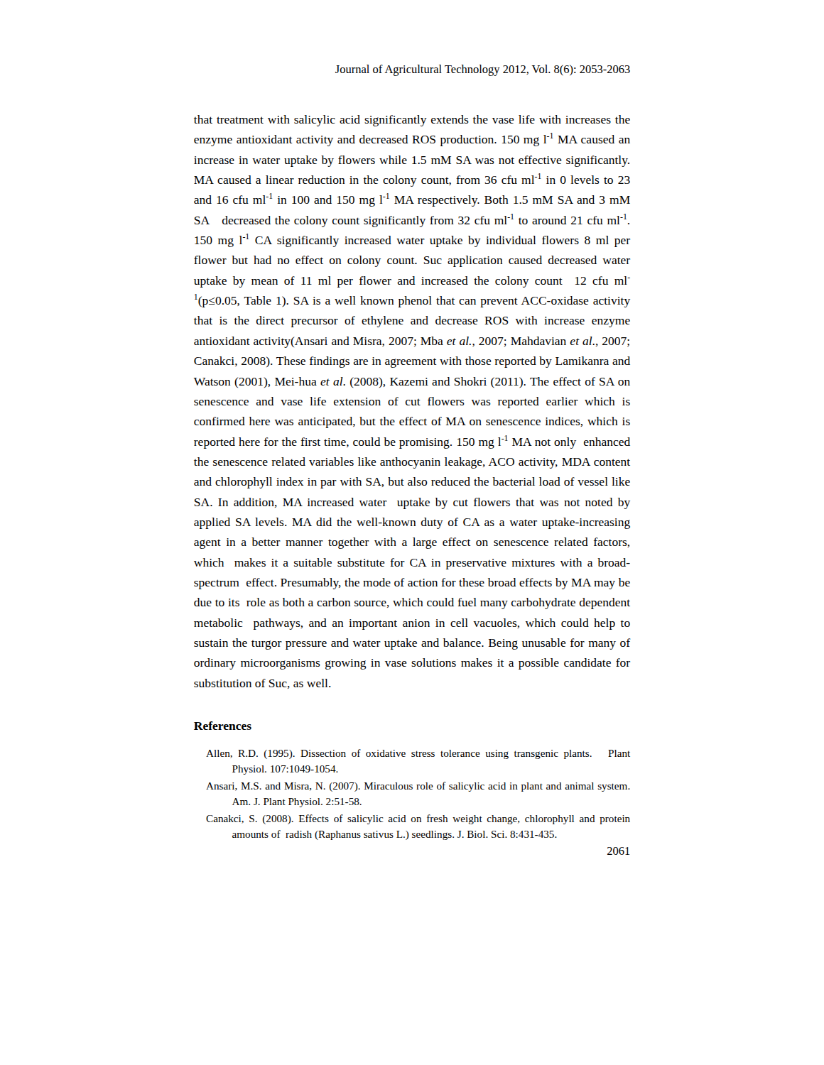Journal of Agricultural Technology 2012, Vol. 8(6): 2053-2063
that treatment with salicylic acid significantly extends the vase life with increases the enzyme antioxidant activity and decreased ROS production. 150 mg l-1 MA caused an increase in water uptake by flowers while 1.5 mM SA was not effective significantly. MA caused a linear reduction in the colony count, from 36 cfu ml-1 in 0 levels to 23 and 16 cfu ml-1 in 100 and 150 mg l-1 MA respectively. Both 1.5 mM SA and 3 mM SA decreased the colony count significantly from 32 cfu ml-1 to around 21 cfu ml-1. 150 mg l-1 CA significantly increased water uptake by individual flowers 8 ml per flower but had no effect on colony count. Suc application caused decreased water uptake by mean of 11 ml per flower and increased the colony count 12 cfu ml-1(p≤0.05, Table 1). SA is a well known phenol that can prevent ACC-oxidase activity that is the direct precursor of ethylene and decrease ROS with increase enzyme antioxidant activity(Ansari and Misra, 2007; Mba et al., 2007; Mahdavian et al., 2007; Canakci, 2008). These findings are in agreement with those reported by Lamikanra and Watson (2001), Mei-hua et al. (2008), Kazemi and Shokri (2011). The effect of SA on senescence and vase life extension of cut flowers was reported earlier which is confirmed here was anticipated, but the effect of MA on senescence indices, which is reported here for the first time, could be promising. 150 mg l-1 MA not only enhanced the senescence related variables like anthocyanin leakage, ACO activity, MDA content and chlorophyll index in par with SA, but also reduced the bacterial load of vessel like SA. In addition, MA increased water uptake by cut flowers that was not noted by applied SA levels. MA did the well-known duty of CA as a water uptake-increasing agent in a better manner together with a large effect on senescence related factors, which makes it a suitable substitute for CA in preservative mixtures with a broad-spectrum effect. Presumably, the mode of action for these broad effects by MA may be due to its role as both a carbon source, which could fuel many carbohydrate dependent metabolic pathways, and an important anion in cell vacuoles, which could help to sustain the turgor pressure and water uptake and balance. Being unusable for many of ordinary microorganisms growing in vase solutions makes it a possible candidate for substitution of Suc, as well.
References
Allen, R.D. (1995). Dissection of oxidative stress tolerance using transgenic plants. Plant Physiol. 107:1049-1054.
Ansari, M.S. and Misra, N. (2007). Miraculous role of salicylic acid in plant and animal system. Am. J. Plant Physiol. 2:51-58.
Canakci, S. (2008). Effects of salicylic acid on fresh weight change, chlorophyll and protein amounts of radish (Raphanus sativus L.) seedlings. J. Biol. Sci. 8:431-435.
2061